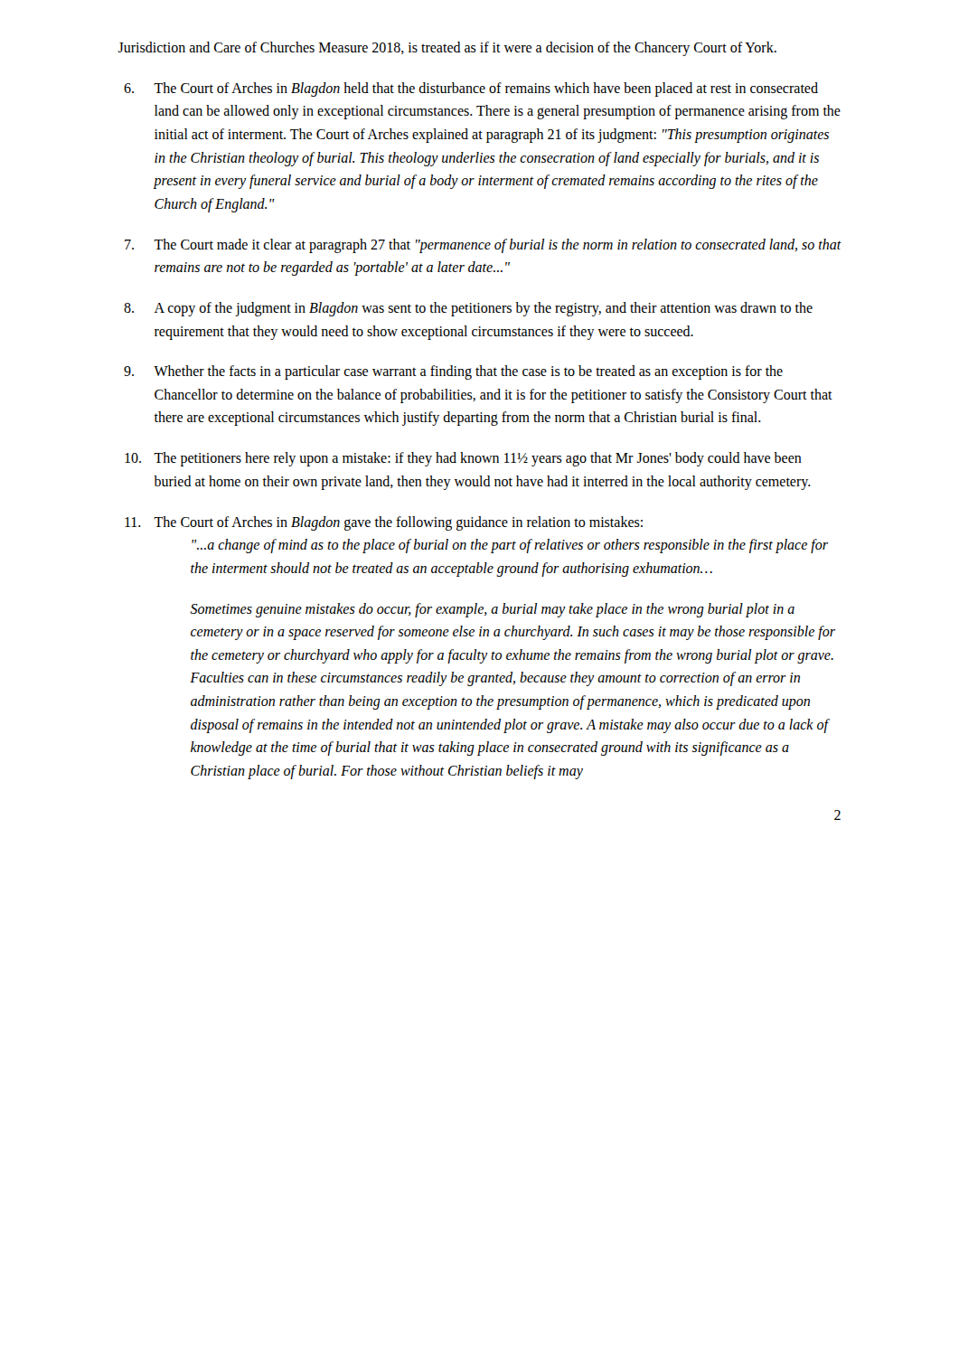Jurisdiction and Care of Churches Measure 2018, is treated as if it were a decision of the Chancery Court of York.
The Court of Arches in Blagdon held that the disturbance of remains which have been placed at rest in consecrated land can be allowed only in exceptional circumstances. There is a general presumption of permanence arising from the initial act of interment. The Court of Arches explained at paragraph 21 of its judgment: "This presumption originates in the Christian theology of burial. This theology underlies the consecration of land especially for burials, and it is present in every funeral service and burial of a body or interment of cremated remains according to the rites of the Church of England."
The Court made it clear at paragraph 27 that "permanence of burial is the norm in relation to consecrated land, so that remains are not to be regarded as 'portable' at a later date..."
A copy of the judgment in Blagdon was sent to the petitioners by the registry, and their attention was drawn to the requirement that they would need to show exceptional circumstances if they were to succeed.
Whether the facts in a particular case warrant a finding that the case is to be treated as an exception is for the Chancellor to determine on the balance of probabilities, and it is for the petitioner to satisfy the Consistory Court that there are exceptional circumstances which justify departing from the norm that a Christian burial is final.
The petitioners here rely upon a mistake: if they had known 11½ years ago that Mr Jones' body could have been buried at home on their own private land, then they would not have had it interred in the local authority cemetery.
The Court of Arches in Blagdon gave the following guidance in relation to mistakes:
"...a change of mind as to the place of burial on the part of relatives or others responsible in the first place for the interment should not be treated as an acceptable ground for authorising exhumation…
Sometimes genuine mistakes do occur, for example, a burial may take place in the wrong burial plot in a cemetery or in a space reserved for someone else in a churchyard. In such cases it may be those responsible for the cemetery or churchyard who apply for a faculty to exhume the remains from the wrong burial plot or grave. Faculties can in these circumstances readily be granted, because they amount to correction of an error in administration rather than being an exception to the presumption of permanence, which is predicated upon disposal of remains in the intended not an unintended plot or grave. A mistake may also occur due to a lack of knowledge at the time of burial that it was taking place in consecrated ground with its significance as a Christian place of burial. For those without Christian beliefs it may
2